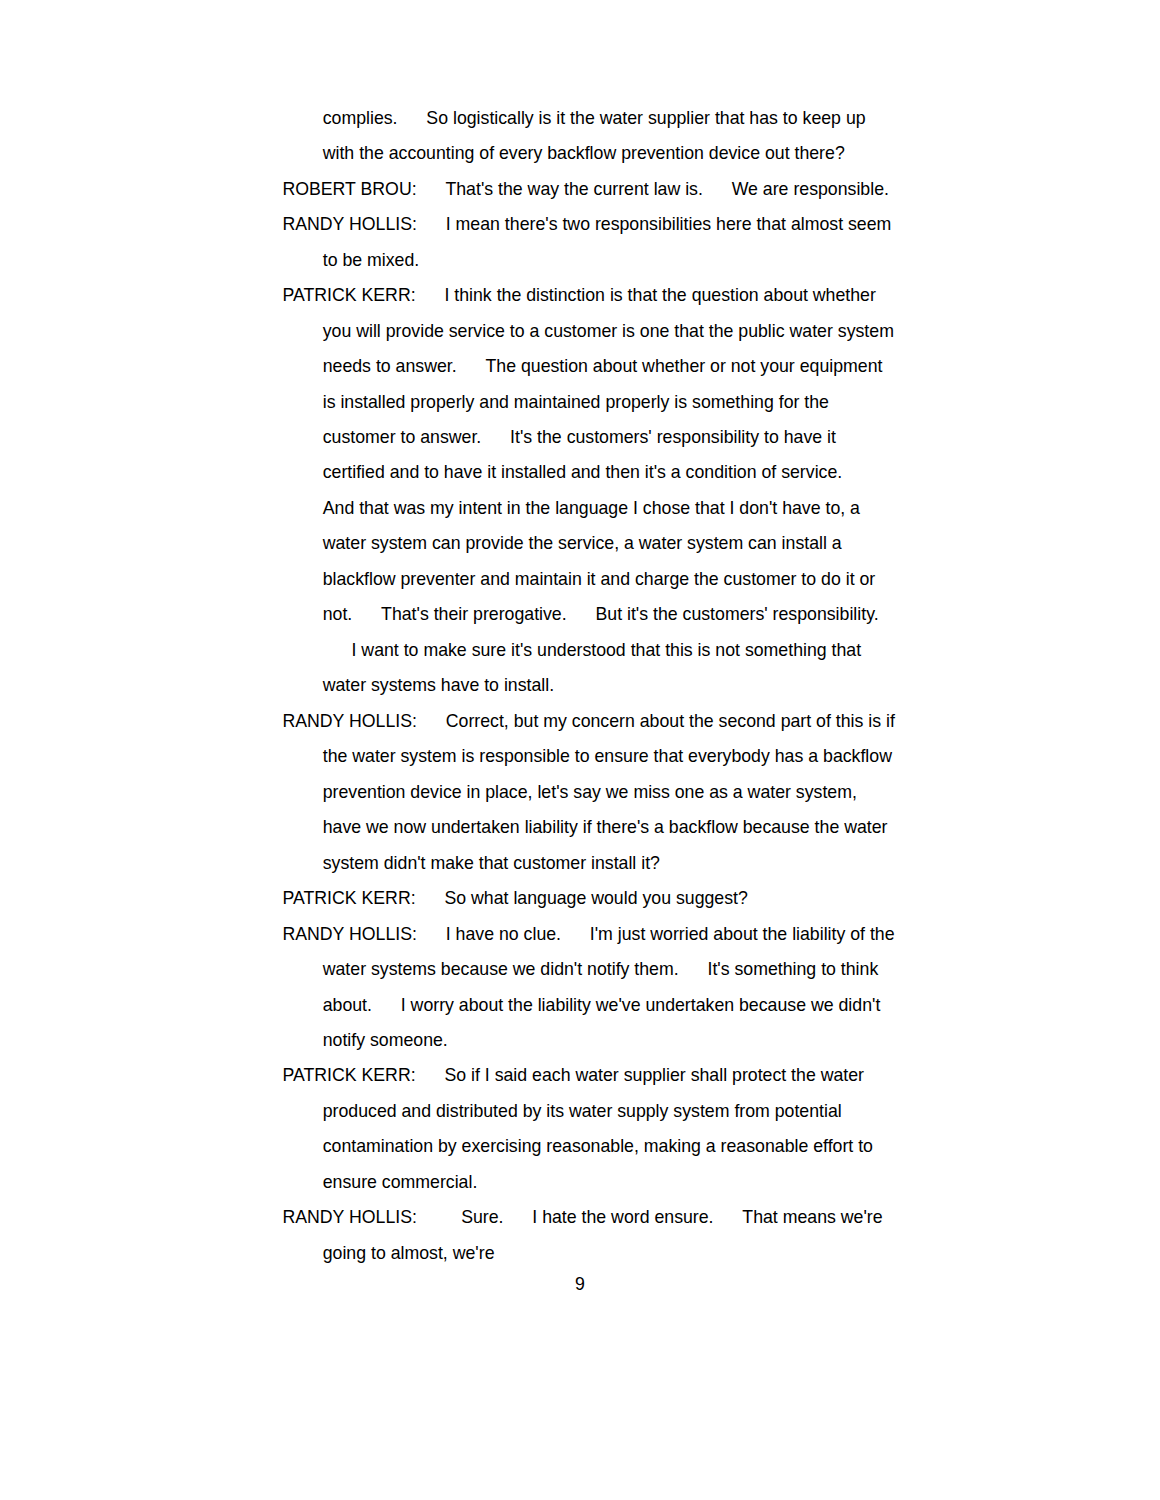complies. So logistically is it the water supplier that has to keep up with the accounting of every backflow prevention device out there?
ROBERT BROU: That's the way the current law is. We are responsible.
RANDY HOLLIS: I mean there's two responsibilities here that almost seem to be mixed.
PATRICK KERR: I think the distinction is that the question about whether you will provide service to a customer is one that the public water system needs to answer. The question about whether or not your equipment is installed properly and maintained properly is something for the customer to answer. It's the customers' responsibility to have it certified and to have it installed and then it's a condition of service. And that was my intent in the language I chose that I don't have to, a water system can provide the service, a water system can install a blackflow preventer and maintain it and charge the customer to do it or not. That's their prerogative. But it's the customers' responsibility. I want to make sure it's understood that this is not something that water systems have to install.
RANDY HOLLIS: Correct, but my concern about the second part of this is if the water system is responsible to ensure that everybody has a backflow prevention device in place, let's say we miss one as a water system, have we now undertaken liability if there's a backflow because the water system didn't make that customer install it?
PATRICK KERR: So what language would you suggest?
RANDY HOLLIS: I have no clue. I'm just worried about the liability of the water systems because we didn't notify them. It's something to think about. I worry about the liability we've undertaken because we didn't notify someone.
PATRICK KERR: So if I said each water supplier shall protect the water produced and distributed by its water supply system from potential contamination by exercising reasonable, making a reasonable effort to ensure commercial.
RANDY HOLLIS: Sure. I hate the word ensure. That means we're going to almost, we're
9